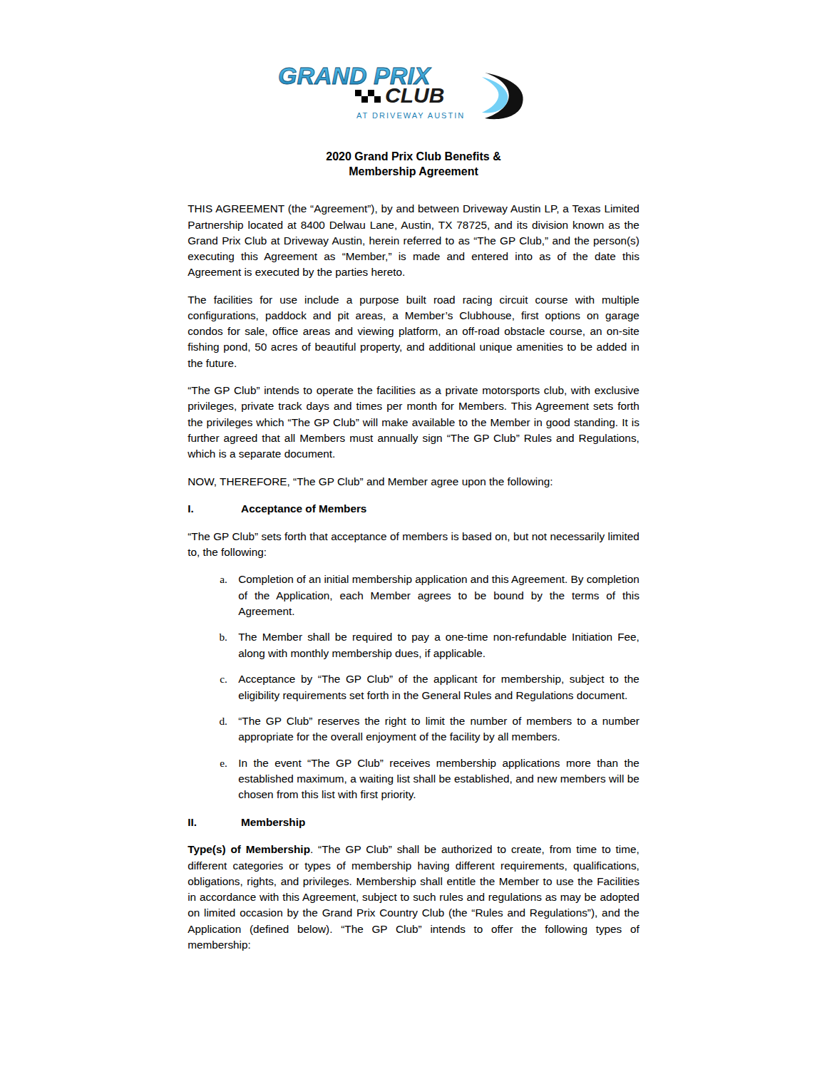GRAND PRIX CLUB AT DRIVEWAY AUSTIN
2020 Grand Prix Club Benefits &
Membership Agreement
THIS AGREEMENT (the “Agreement”), by and between Driveway Austin LP, a Texas Limited Partnership located at 8400 Delwau Lane, Austin, TX 78725, and its division known as the Grand Prix Club at Driveway Austin, herein referred to as “The GP Club,” and the person(s) executing this Agreement as “Member,” is made and entered into as of the date this Agreement is executed by the parties hereto.
The facilities for use include a purpose built road racing circuit course with multiple configurations, paddock and pit areas, a Member’s Clubhouse, first options on garage condos for sale, office areas and viewing platform, an off-road obstacle course, an on-site fishing pond, 50 acres of beautiful property, and additional unique amenities to be added in the future.
“The GP Club” intends to operate the facilities as a private motorsports club, with exclusive privileges, private track days and times per month for Members. This Agreement sets forth the privileges which “The GP Club” will make available to the Member in good standing. It is further agreed that all Members must annually sign “The GP Club” Rules and Regulations, which is a separate document.
NOW, THEREFORE, “The GP Club” and Member agree upon the following:
I. Acceptance of Members
“The GP Club” sets forth that acceptance of members is based on, but not necessarily limited to, the following:
Completion of an initial membership application and this Agreement. By completion of the Application, each Member agrees to be bound by the terms of this Agreement.
The Member shall be required to pay a one-time non-refundable Initiation Fee, along with monthly membership dues, if applicable.
Acceptance by “The GP Club” of the applicant for membership, subject to the eligibility requirements set forth in the General Rules and Regulations document.
“The GP Club” reserves the right to limit the number of members to a number appropriate for the overall enjoyment of the facility by all members.
In the event “The GP Club” receives membership applications more than the established maximum, a waiting list shall be established, and new members will be chosen from this list with first priority.
II. Membership
Type(s) of Membership. “The GP Club” shall be authorized to create, from time to time, different categories or types of membership having different requirements, qualifications, obligations, rights, and privileges. Membership shall entitle the Member to use the Facilities in accordance with this Agreement, subject to such rules and regulations as may be adopted on limited occasion by the Grand Prix Country Club (the “Rules and Regulations”), and the Application (defined below). “The GP Club” intends to offer the following types of membership: